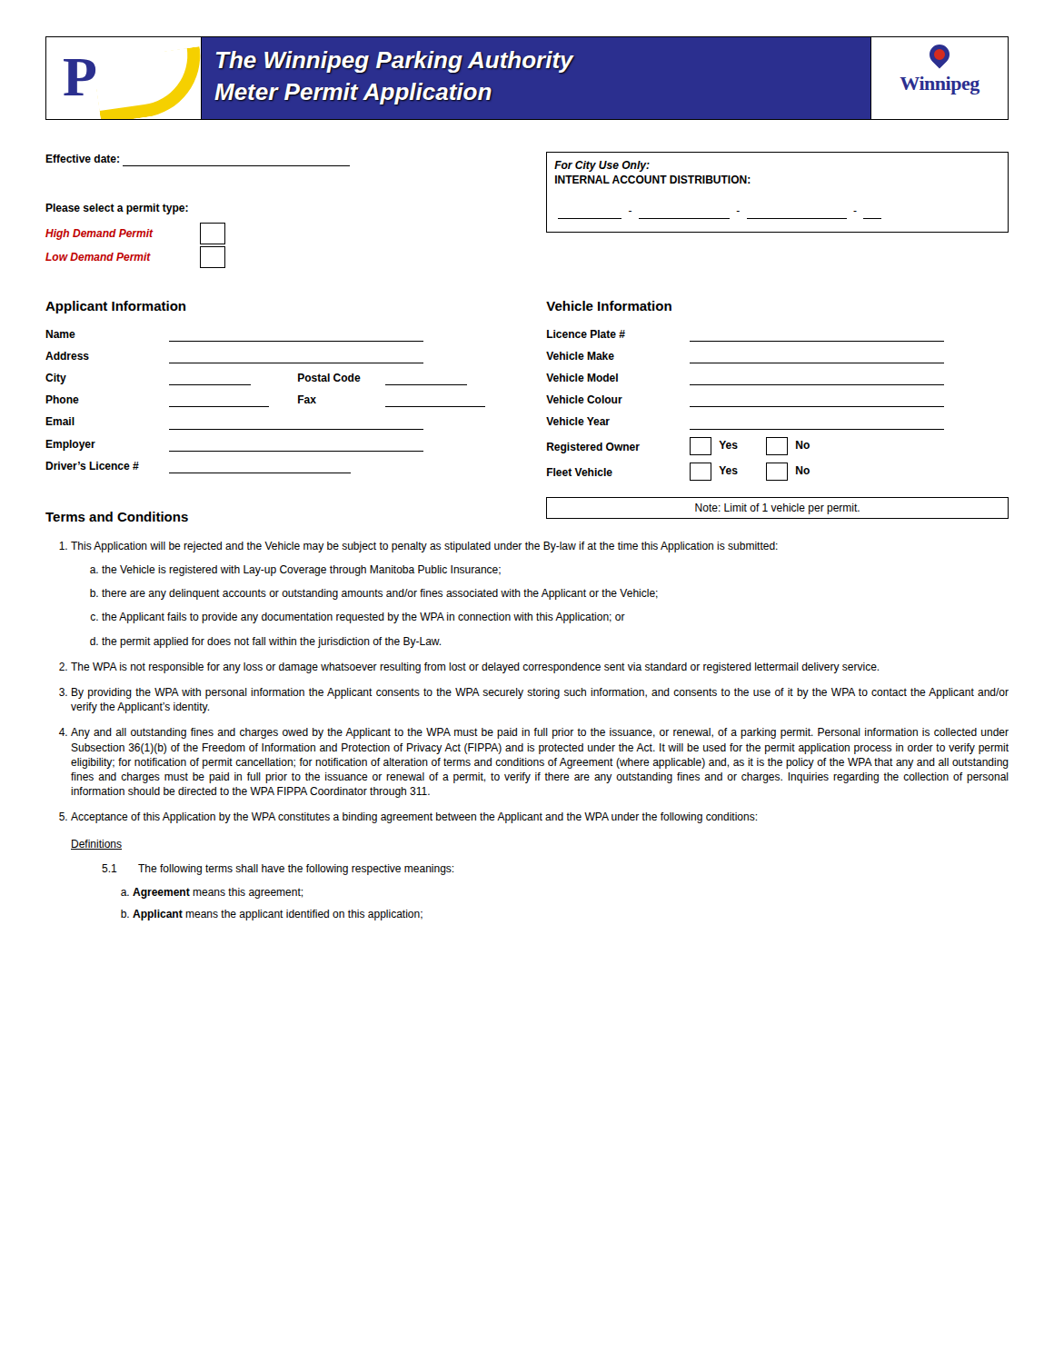P
The Winnipeg Parking Authority
Meter Permit Application
Winnipeg
Effective date:
Please select a permit type:
High Demand Permit
Low Demand Permit
For City Use Only:
INTERNAL ACCOUNT DISTRIBUTION:
- - -
Applicant Information
| Name | |
| Address | |
| City | | Postal Code | |
| Phone | | Fax | |
| Email | |
| Employer | |
| Driver’s Licence # | |
Vehicle Information
| Licence Plate # | |
| Vehicle Make | |
| Vehicle Model | |
| Vehicle Colour | |
| Vehicle Year | |
| Registered Owner | Yes No |
| Fleet Vehicle | Yes No |
Terms and Conditions
Note: Limit of 1 vehicle per permit.
This Application will be rejected and the Vehicle may be subject to penalty as stipulated under the By-law if at the time this Application is submitted:
the Vehicle is registered with Lay-up Coverage through Manitoba Public Insurance;
there are any delinquent accounts or outstanding amounts and/or fines associated with the Applicant or the Vehicle;
the Applicant fails to provide any documentation requested by the WPA in connection with this Application; or
the permit applied for does not fall within the jurisdiction of the By-Law.
The WPA is not responsible for any loss or damage whatsoever resulting from lost or delayed correspondence sent via standard or registered lettermail delivery service.
By providing the WPA with personal information the Applicant consents to the WPA securely storing such information, and consents to the use of it by the WPA to contact the Applicant and/or verify the Applicant’s identity.
Any and all outstanding fines and charges owed by the Applicant to the WPA must be paid in full prior to the issuance, or renewal, of a parking permit. Personal information is collected under Subsection 36(1)(b) of the Freedom of Information and Protection of Privacy Act (FIPPA) and is protected under the Act. It will be used for the permit application process in order to verify permit eligibility; for notification of permit cancellation; for notification of alteration of terms and conditions of Agreement (where applicable) and, as it is the policy of the WPA that any and all outstanding fines and charges must be paid in full prior to the issuance or renewal of a permit, to verify if there are any outstanding fines and or charges. Inquiries regarding the collection of personal information should be directed to the WPA FIPPA Coordinator through 311.
Acceptance of this Application by the WPA constitutes a binding agreement between the Applicant and the WPA under the following conditions:
Definitions
5.1 The following terms shall have the following respective meanings:
Agreement means this agreement;
Applicant means the applicant identified on this application;